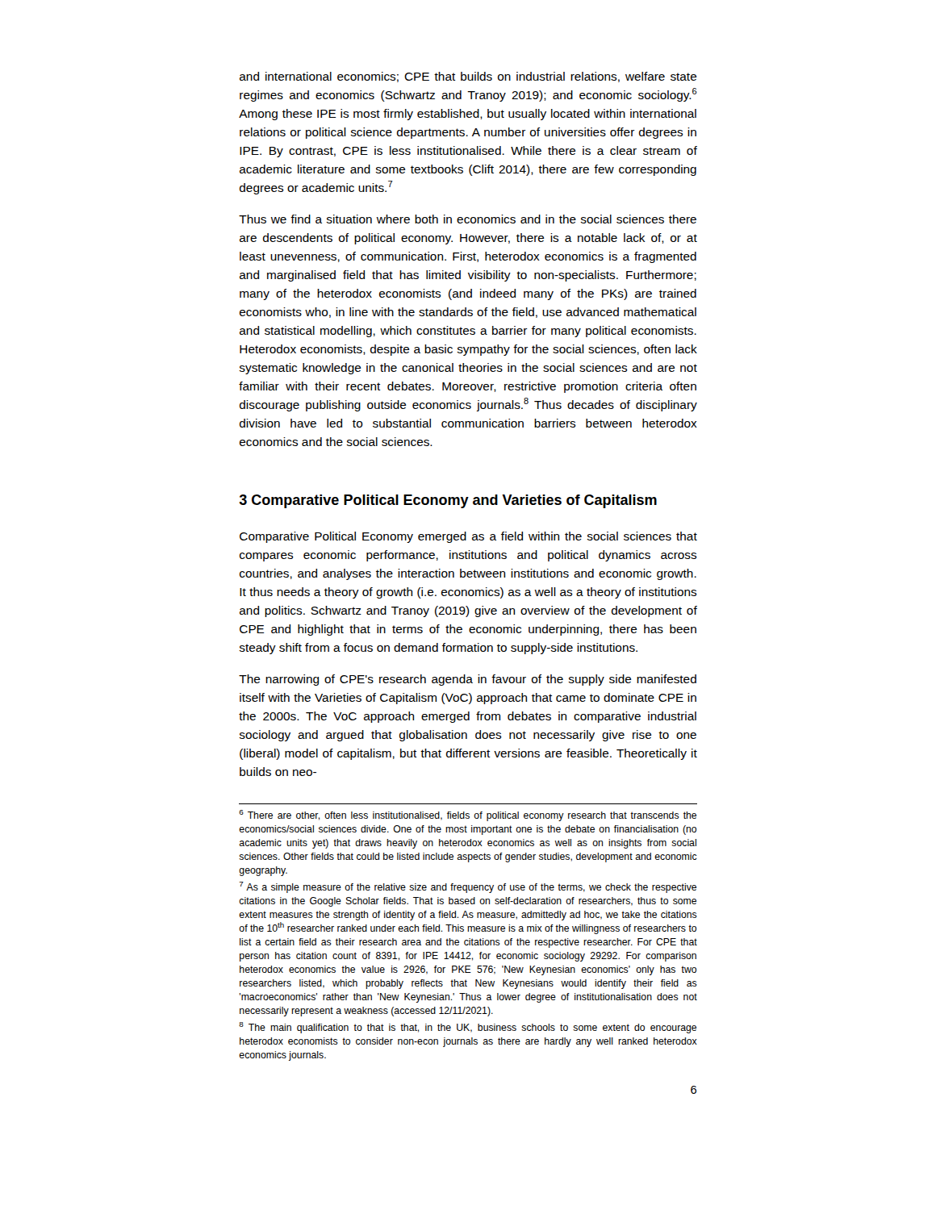and international economics; CPE that builds on industrial relations, welfare state regimes and economics (Schwartz and Tranoy 2019); and economic sociology.6 Among these IPE is most firmly established, but usually located within international relations or political science departments. A number of universities offer degrees in IPE. By contrast, CPE is less institutionalised. While there is a clear stream of academic literature and some textbooks (Clift 2014), there are few corresponding degrees or academic units.7
Thus we find a situation where both in economics and in the social sciences there are descendents of political economy. However, there is a notable lack of, or at least unevenness, of communication. First, heterodox economics is a fragmented and marginalised field that has limited visibility to non-specialists. Furthermore; many of the heterodox economists (and indeed many of the PKs) are trained economists who, in line with the standards of the field, use advanced mathematical and statistical modelling, which constitutes a barrier for many political economists. Heterodox economists, despite a basic sympathy for the social sciences, often lack systematic knowledge in the canonical theories in the social sciences and are not familiar with their recent debates. Moreover, restrictive promotion criteria often discourage publishing outside economics journals.8 Thus decades of disciplinary division have led to substantial communication barriers between heterodox economics and the social sciences.
3 Comparative Political Economy and Varieties of Capitalism
Comparative Political Economy emerged as a field within the social sciences that compares economic performance, institutions and political dynamics across countries, and analyses the interaction between institutions and economic growth. It thus needs a theory of growth (i.e. economics) as a well as a theory of institutions and politics. Schwartz and Tranoy (2019) give an overview of the development of CPE and highlight that in terms of the economic underpinning, there has been steady shift from a focus on demand formation to supply-side institutions.
The narrowing of CPE's research agenda in favour of the supply side manifested itself with the Varieties of Capitalism (VoC) approach that came to dominate CPE in the 2000s. The VoC approach emerged from debates in comparative industrial sociology and argued that globalisation does not necessarily give rise to one (liberal) model of capitalism, but that different versions are feasible. Theoretically it builds on neo-
6 There are other, often less institutionalised, fields of political economy research that transcends the economics/social sciences divide. One of the most important one is the debate on financialisation (no academic units yet) that draws heavily on heterodox economics as well as on insights from social sciences. Other fields that could be listed include aspects of gender studies, development and economic geography.
7 As a simple measure of the relative size and frequency of use of the terms, we check the respective citations in the Google Scholar fields. That is based on self-declaration of researchers, thus to some extent measures the strength of identity of a field. As measure, admittedly ad hoc, we take the citations of the 10th researcher ranked under each field. This measure is a mix of the willingness of researchers to list a certain field as their research area and the citations of the respective researcher. For CPE that person has citation count of 8391, for IPE 14412, for economic sociology 29292. For comparison heterodox economics the value is 2926, for PKE 576; 'New Keynesian economics' only has two researchers listed, which probably reflects that New Keynesians would identify their field as 'macroeconomics' rather than 'New Keynesian.' Thus a lower degree of institutionalisation does not necessarily represent a weakness (accessed 12/11/2021).
8 The main qualification to that is that, in the UK, business schools to some extent do encourage heterodox economists to consider non-econ journals as there are hardly any well ranked heterodox economics journals.
6